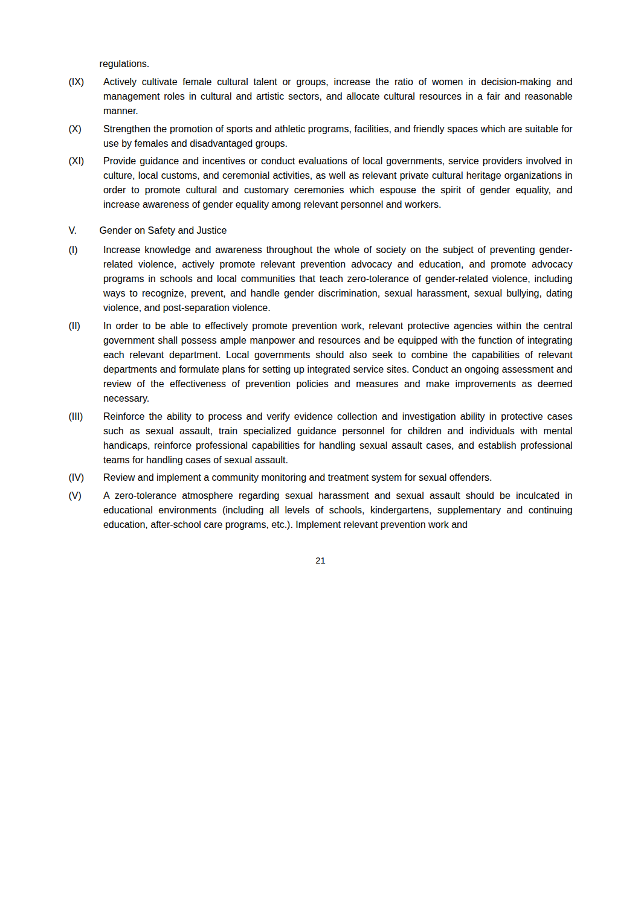regulations.
(IX) Actively cultivate female cultural talent or groups, increase the ratio of women in decision-making and management roles in cultural and artistic sectors, and allocate cultural resources in a fair and reasonable manner.
(X) Strengthen the promotion of sports and athletic programs, facilities, and friendly spaces which are suitable for use by females and disadvantaged groups.
(XI) Provide guidance and incentives or conduct evaluations of local governments, service providers involved in culture, local customs, and ceremonial activities, as well as relevant private cultural heritage organizations in order to promote cultural and customary ceremonies which espouse the spirit of gender equality, and increase awareness of gender equality among relevant personnel and workers.
V. Gender on Safety and Justice
(I) Increase knowledge and awareness throughout the whole of society on the subject of preventing gender-related violence, actively promote relevant prevention advocacy and education, and promote advocacy programs in schools and local communities that teach zero-tolerance of gender-related violence, including ways to recognize, prevent, and handle gender discrimination, sexual harassment, sexual bullying, dating violence, and post-separation violence.
(II) In order to be able to effectively promote prevention work, relevant protective agencies within the central government shall possess ample manpower and resources and be equipped with the function of integrating each relevant department. Local governments should also seek to combine the capabilities of relevant departments and formulate plans for setting up integrated service sites. Conduct an ongoing assessment and review of the effectiveness of prevention policies and measures and make improvements as deemed necessary.
(III) Reinforce the ability to process and verify evidence collection and investigation ability in protective cases such as sexual assault, train specialized guidance personnel for children and individuals with mental handicaps, reinforce professional capabilities for handling sexual assault cases, and establish professional teams for handling cases of sexual assault.
(IV) Review and implement a community monitoring and treatment system for sexual offenders.
(V) A zero-tolerance atmosphere regarding sexual harassment and sexual assault should be inculcated in educational environments (including all levels of schools, kindergartens, supplementary and continuing education, after-school care programs, etc.). Implement relevant prevention work and
21